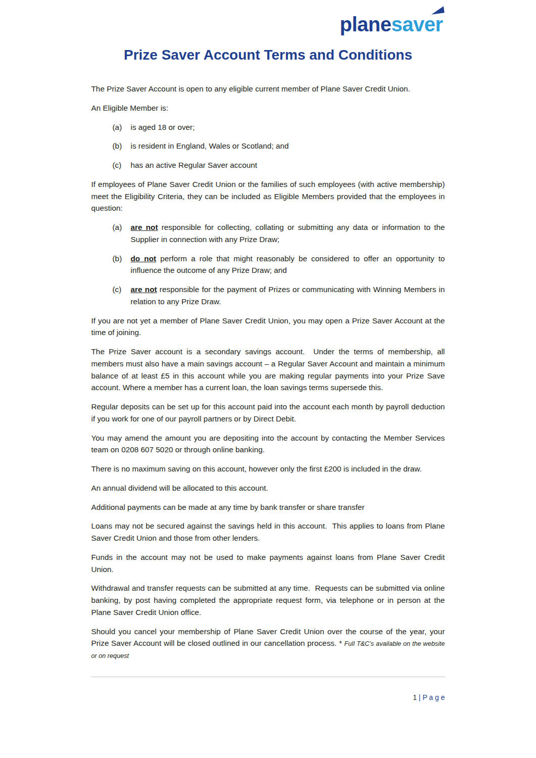plane saver
Prize Saver Account Terms and Conditions
The Prize Saver Account is open to any eligible current member of Plane Saver Credit Union.
An Eligible Member is:
is aged 18 or over;
is resident in England, Wales or Scotland; and
has an active Regular Saver account
If employees of Plane Saver Credit Union or the families of such employees (with active membership) meet the Eligibility Criteria, they can be included as Eligible Members provided that the employees in question:
are not responsible for collecting, collating or submitting any data or information to the Supplier in connection with any Prize Draw;
do not perform a role that might reasonably be considered to offer an opportunity to influence the outcome of any Prize Draw; and
are not responsible for the payment of Prizes or communicating with Winning Members in relation to any Prize Draw.
If you are not yet a member of Plane Saver Credit Union, you may open a Prize Saver Account at the time of joining.
The Prize Saver account is a secondary savings account. Under the terms of membership, all members must also have a main savings account – a Regular Saver Account and maintain a minimum balance of at least £5 in this account while you are making regular payments into your Prize Save account. Where a member has a current loan, the loan savings terms supersede this.
Regular deposits can be set up for this account paid into the account each month by payroll deduction if you work for one of our payroll partners or by Direct Debit.
You may amend the amount you are depositing into the account by contacting the Member Services team on 0208 607 5020 or through online banking.
There is no maximum saving on this account, however only the first £200 is included in the draw.
An annual dividend will be allocated to this account.
Additional payments can be made at any time by bank transfer or share transfer
Loans may not be secured against the savings held in this account. This applies to loans from Plane Saver Credit Union and those from other lenders.
Funds in the account may not be used to make payments against loans from Plane Saver Credit Union.
Withdrawal and transfer requests can be submitted at any time. Requests can be submitted via online banking, by post having completed the appropriate request form, via telephone or in person at the Plane Saver Credit Union office.
Should you cancel your membership of Plane Saver Credit Union over the course of the year, your Prize Saver Account will be closed outlined in our cancellation process. * Full T&C’s available on the website or on request
1 | P a g e